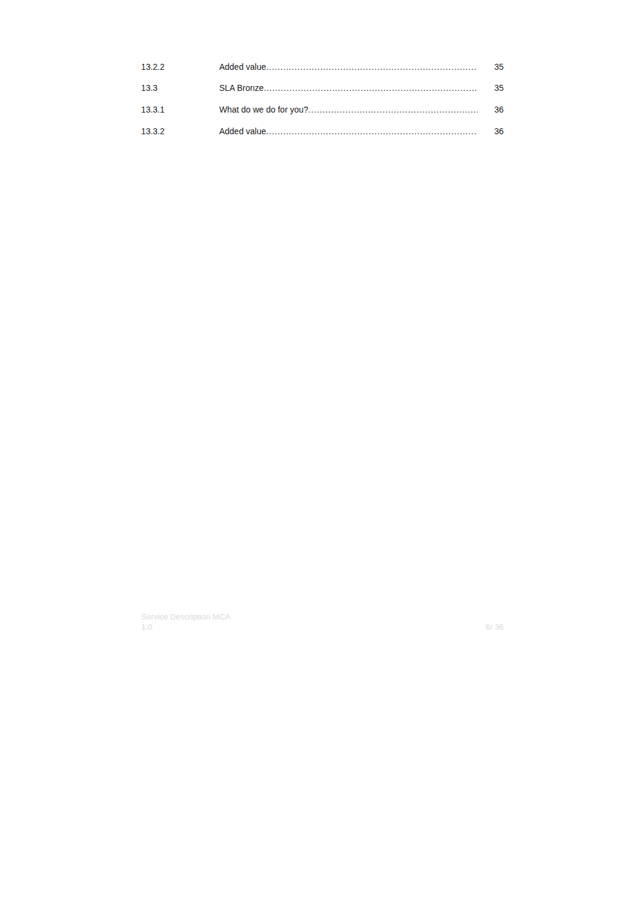| 13.2.2 | Added value ........................................................................................................................... | 35 |
| 13.3 | SLA Bronze ............................................................................................................................. | 35 |
| 13.3.1 | What do we do for you? ......................................................................................................... | 36 |
| 13.3.2 | Added value ........................................................................................................................... | 36 |
Service Description MCA
1.0
6/ 36